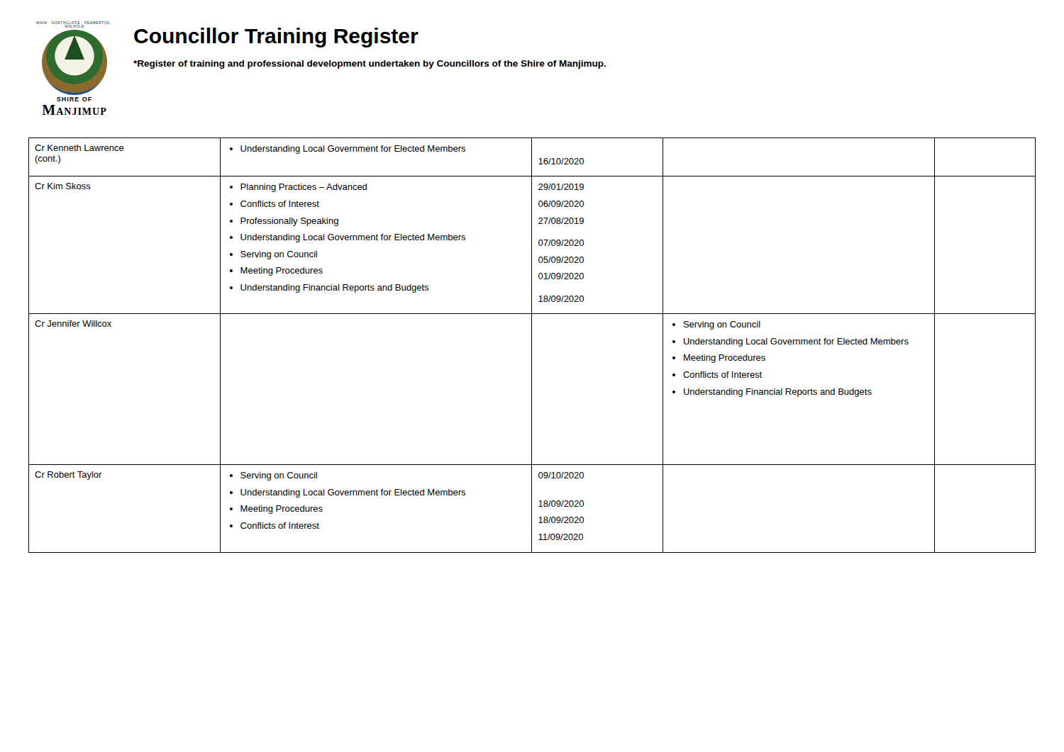WWW · NORTHCLIFFE · PEMBERTON · WALPOLE
SHIRE OF
Manjimup
Councillor Training Register
*Register of training and professional development undertaken by Councillors of the Shire of Manjimup.
| Cr Kenneth Lawrence (cont.) | Understanding Local Government for Elected Members | 16/10/2020 | | |
| Cr Kim Skoss | Planning Practices – Advanced Conflicts of Interest Professionally Speaking Understanding Local Government for Elected Members Serving on Council Meeting Procedures Understanding Financial Reports and Budgets | 29/01/2019 06/09/2020 27/08/2019 07/09/2020 05/09/2020 01/09/2020 18/09/2020 | | |
| Cr Jennifer Willcox | | | Serving on Council Understanding Local Government for Elected Members Meeting Procedures Conflicts of Interest Understanding Financial Reports and Budgets | |
| Cr Robert Taylor | Serving on Council Understanding Local Government for Elected Members Meeting Procedures Conflicts of Interest | 09/10/2020 18/09/2020 18/09/2020 11/09/2020 | | |